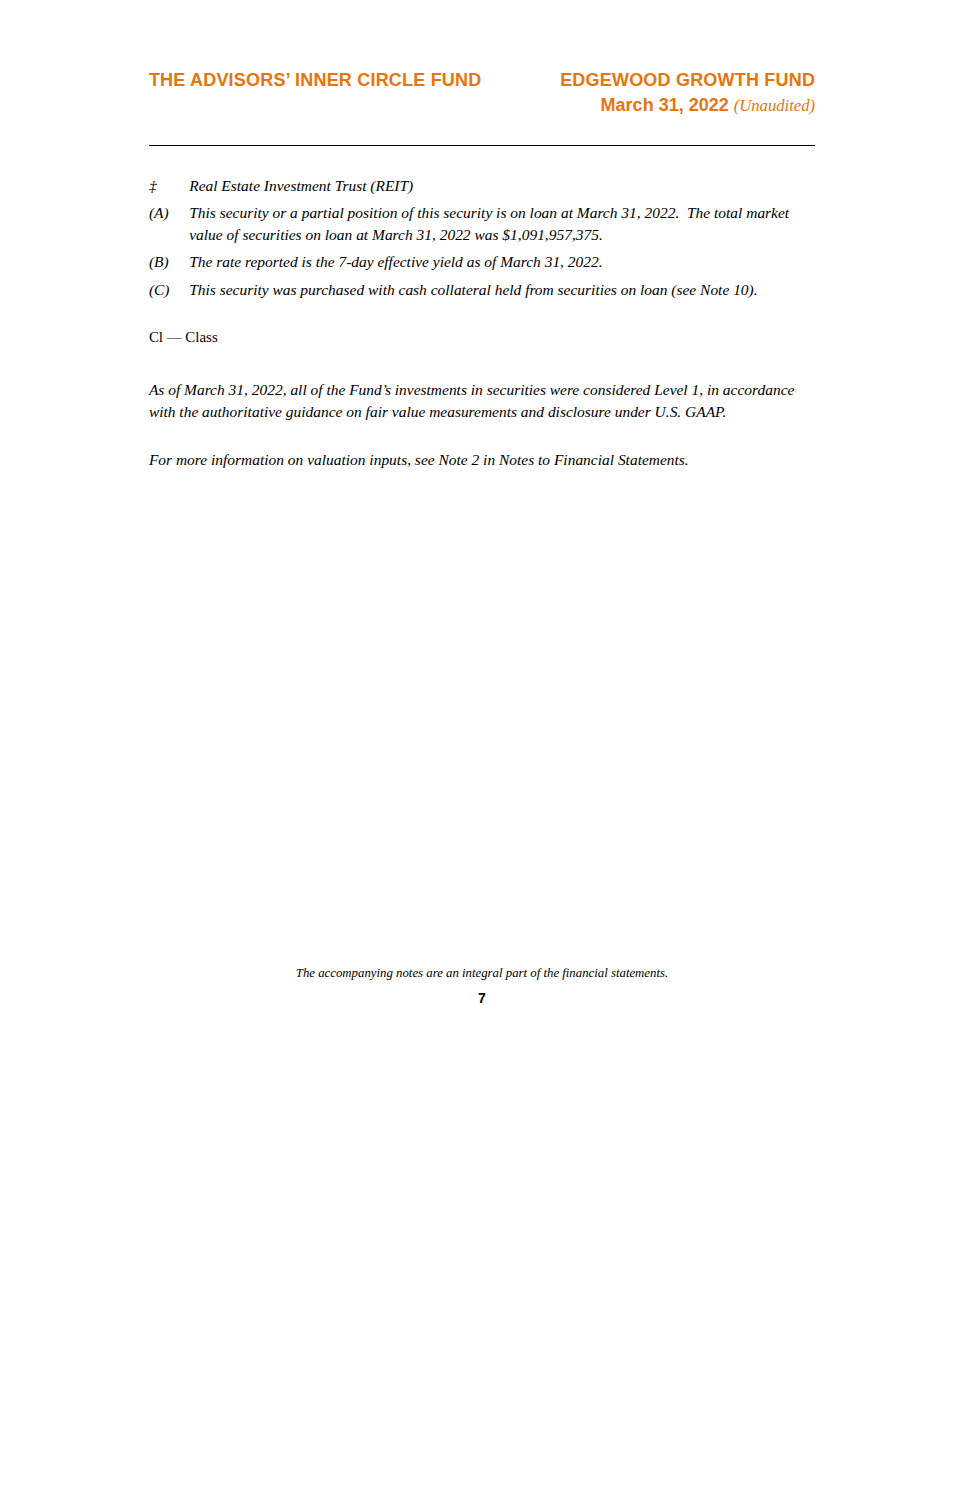THE ADVISORS’ INNER CIRCLE FUND EDGEWOOD GROWTH FUND
March 31, 2022 (Unaudited)
‡
Real Estate Investment Trust (REIT)
(A)
This security or a partial position of this security is on loan at March 31, 2022. The total market value of securities on loan at March 31, 2022 was $1,091,957,375.
(B)
The rate reported is the 7-day effective yield as of March 31, 2022.
(C)
This security was purchased with cash collateral held from securities on loan (see Note 10).
Cl — Class
As of March 31, 2022, all of the Fund’s investments in securities were considered Level 1, in accordance with the authoritative guidance on fair value measurements and disclosure under U.S. GAAP.
For more information on valuation inputs, see Note 2 in Notes to Financial Statements.
The accompanying notes are an integral part of the financial statements.
7